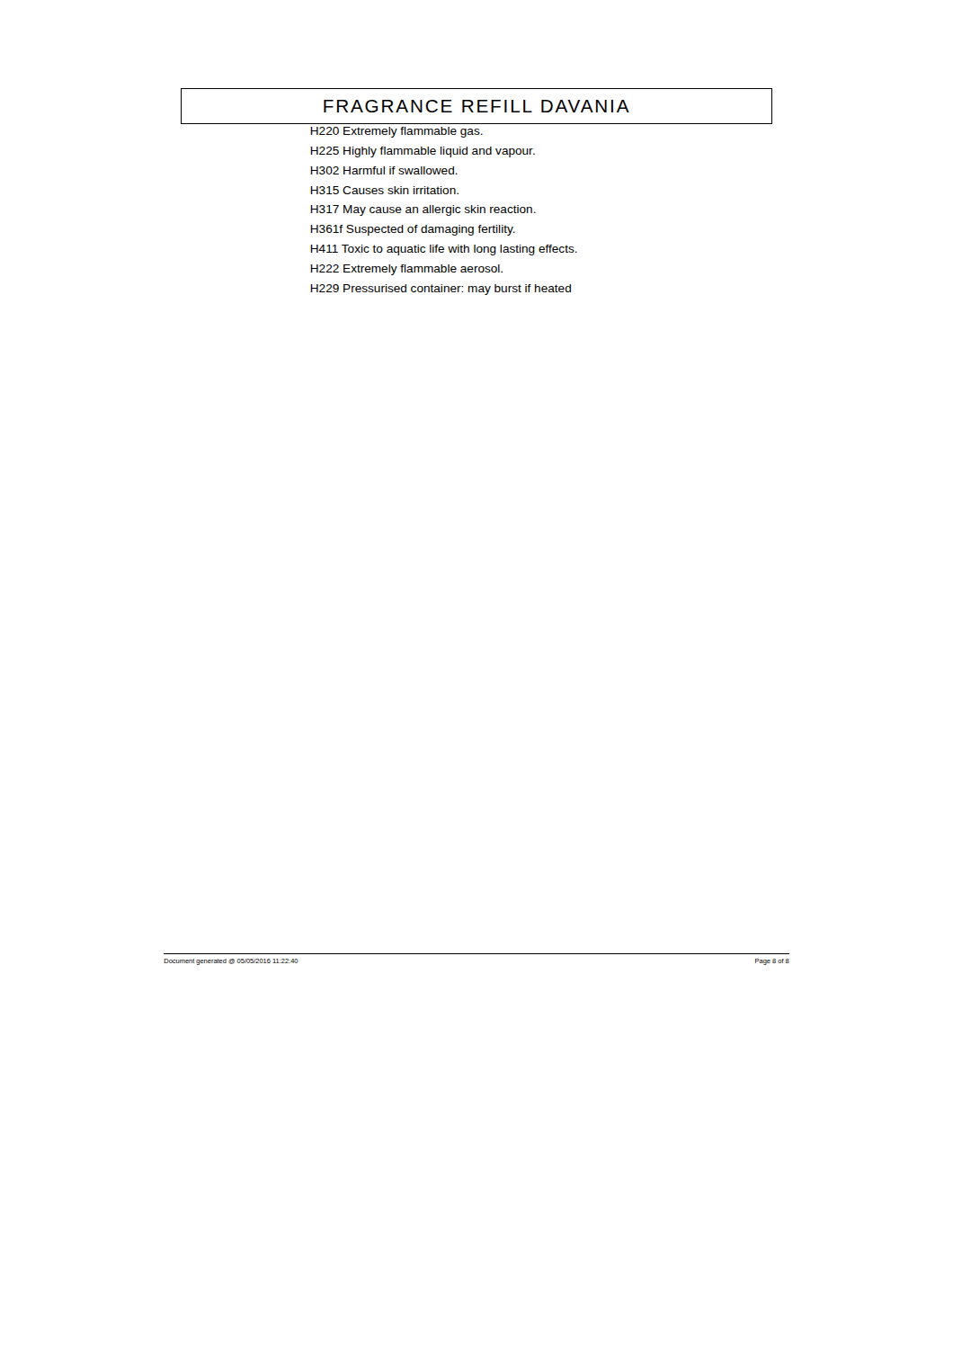FRAGRANCE REFILL DAVANIA
H220 Extremely flammable gas.
H225 Highly flammable liquid and vapour.
H302 Harmful if swallowed.
H315 Causes skin irritation.
H317 May cause an allergic skin reaction.
H361f Suspected of damaging fertility.
H411 Toxic to aquatic life with long lasting effects.
H222 Extremely flammable aerosol.
H229 Pressurised container: may burst if heated
Document generated @ 05/05/2016 11:22:40 Page 8 of 8